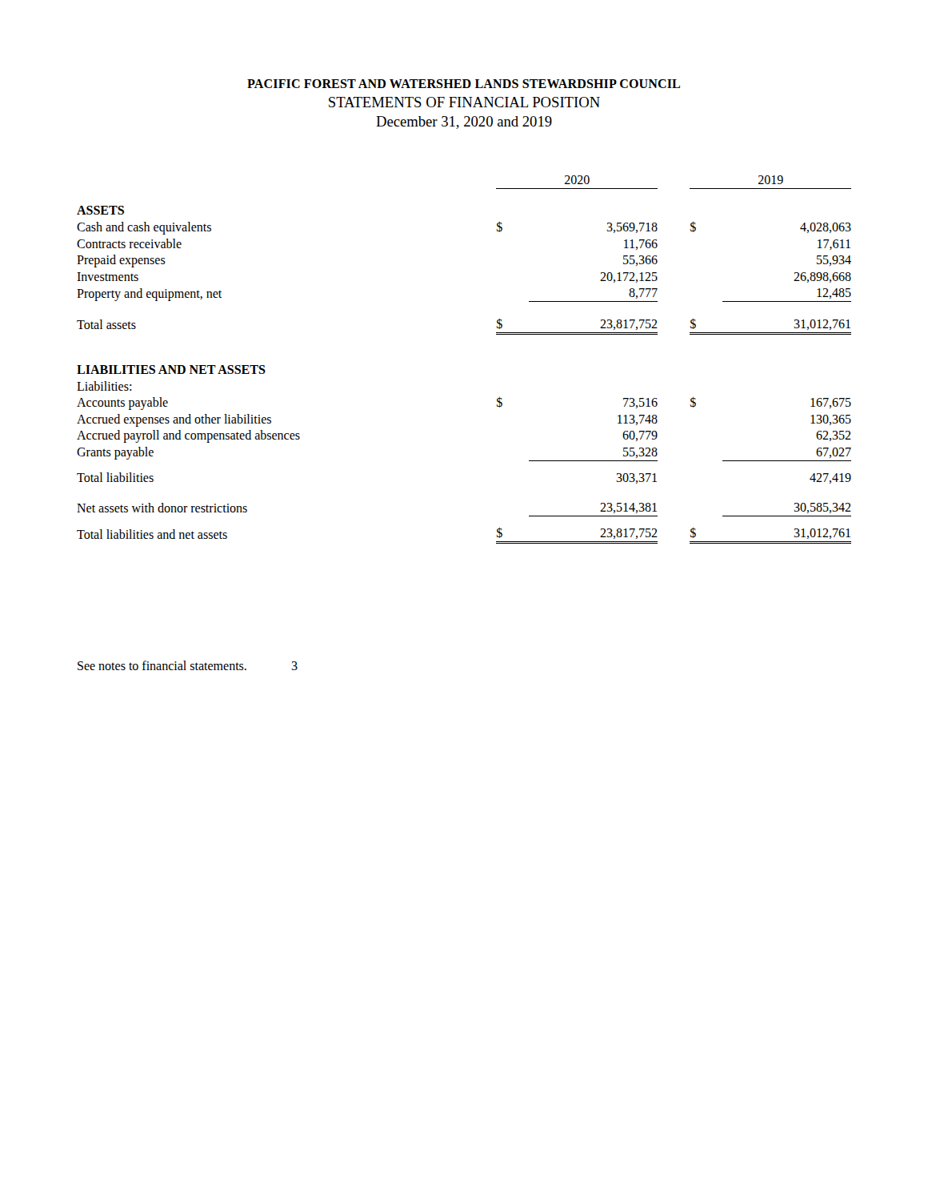PACIFIC FOREST AND WATERSHED LANDS STEWARDSHIP COUNCIL
STATEMENTS OF FINANCIAL POSITION
December 31, 2020 and 2019
| | 2020 | | 2019 |
| ASSETS | |
| Cash and cash equivalents | $ | 3,569,718 | | $ | 4,028,063 |
| Contracts receivable | | 11,766 | | | 17,611 |
| Prepaid expenses | | 55,366 | | | 55,934 |
| Investments | | 20,172,125 | | | 26,898,668 |
| Property and equipment, net | | 8,777 | | | 12,485 |
| Total assets | $ | 23,817,752 | | $ | 31,012,761 |
| LIABILITIES AND NET ASSETS | |
| Liabilities: | |
| Accounts payable | $ | 73,516 | | $ | 167,675 |
| Accrued expenses and other liabilities | | 113,748 | | | 130,365 |
| Accrued payroll and compensated absences | | 60,779 | | | 62,352 |
| Grants payable | | 55,328 | | | 67,027 |
| Total liabilities | | 303,371 | | | 427,419 |
| Net assets with donor restrictions | | 23,514,381 | | | 30,585,342 |
| Total liabilities and net assets | $ | 23,817,752 | | $ | 31,012,761 |
See notes to financial statements. 3